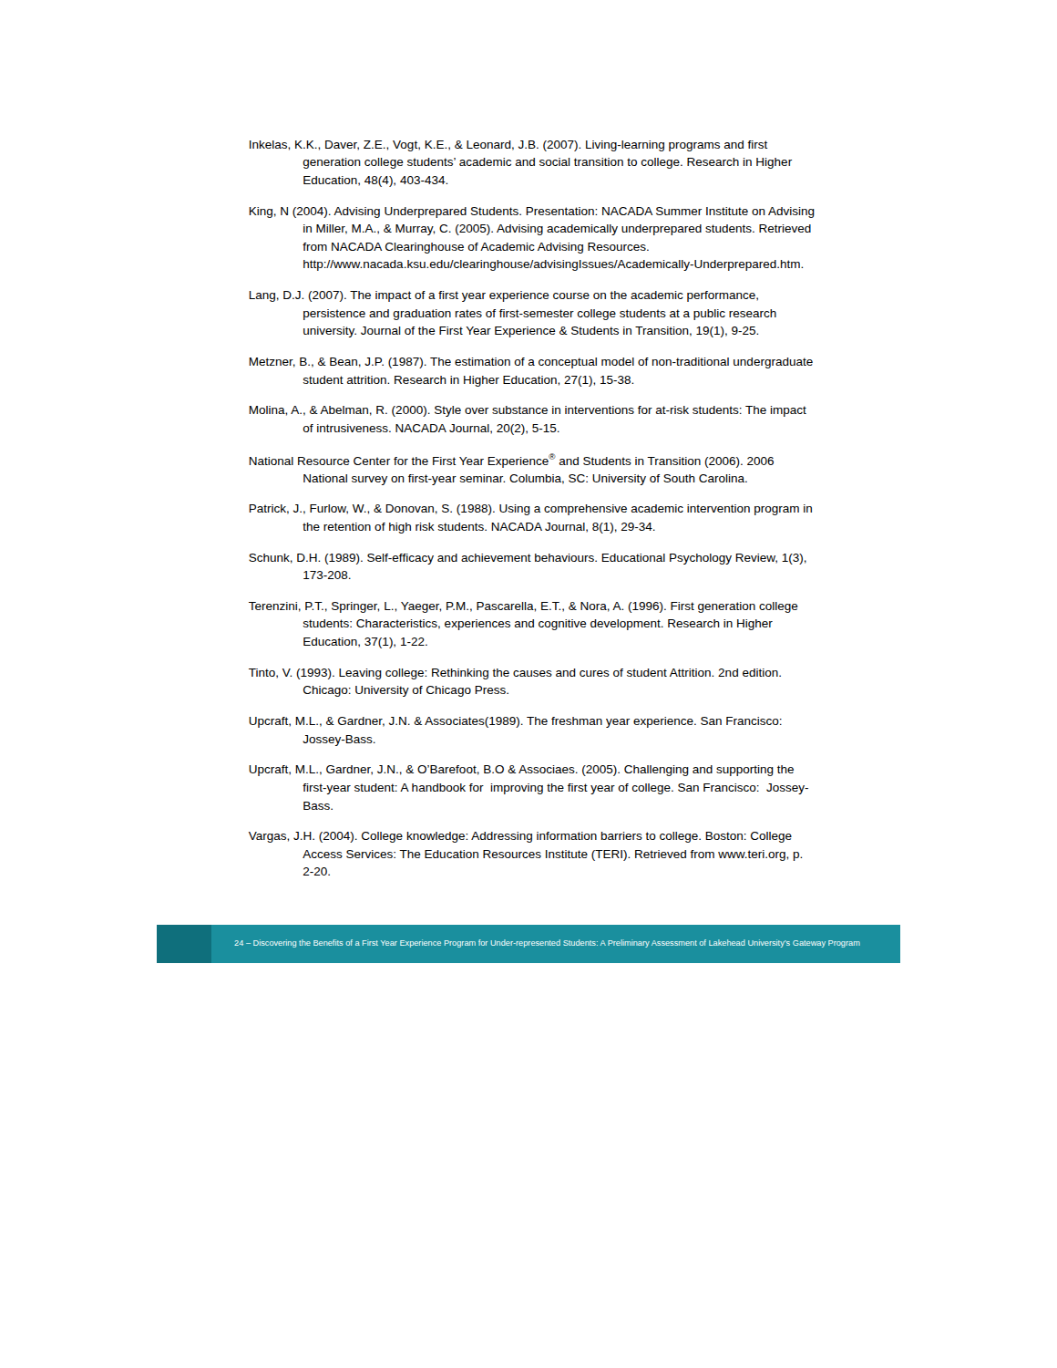Inkelas, K.K., Daver, Z.E., Vogt, K.E., & Leonard, J.B. (2007). Living-learning programs and first generation college students’ academic and social transition to college. Research in Higher Education, 48(4), 403-434.
King, N (2004). Advising Underprepared Students. Presentation: NACADA Summer Institute on Advising in Miller, M.A., & Murray, C. (2005). Advising academically underprepared students. Retrieved from NACADA Clearinghouse of Academic Advising Resources. http://www.nacada.ksu.edu/clearinghouse/advisingIssues/Academically-Underprepared.htm.
Lang, D.J. (2007). The impact of a first year experience course on the academic performance, persistence and graduation rates of first-semester college students at a public research university. Journal of the First Year Experience & Students in Transition, 19(1), 9-25.
Metzner, B., & Bean, J.P. (1987). The estimation of a conceptual model of non-traditional undergraduate student attrition. Research in Higher Education, 27(1), 15-38.
Molina, A., & Abelman, R. (2000). Style over substance in interventions for at-risk students: The impact of intrusiveness. NACADA Journal, 20(2), 5-15.
National Resource Center for the First Year Experience® and Students in Transition (2006). 2006 National survey on first-year seminar. Columbia, SC: University of South Carolina.
Patrick, J., Furlow, W., & Donovan, S. (1988). Using a comprehensive academic intervention program in the retention of high risk students. NACADA Journal, 8(1), 29-34.
Schunk, D.H. (1989). Self-efficacy and achievement behaviours. Educational Psychology Review, 1(3), 173-208.
Terenzini, P.T., Springer, L., Yaeger, P.M., Pascarella, E.T., & Nora, A. (1996). First generation college students: Characteristics, experiences and cognitive development. Research in Higher Education, 37(1), 1-22.
Tinto, V. (1993). Leaving college: Rethinking the causes and cures of student Attrition. 2nd edition. Chicago: University of Chicago Press.
Upcraft, M.L., & Gardner, J.N. & Associates(1989). The freshman year experience. San Francisco: Jossey-Bass.
Upcraft, M.L., Gardner, J.N., & O’Barefoot, B.O & Associaes. (2005). Challenging and supporting the first-year student: A handbook for improving the first year of college. San Francisco: Jossey-Bass.
Vargas, J.H. (2004). College knowledge: Addressing information barriers to college. Boston: College Access Services: The Education Resources Institute (TERI). Retrieved from www.teri.org, p. 2-20.
24 – Discovering the Benefits of a First Year Experience Program for Under-represented Students: A Preliminary Assessment of Lakehead University’s Gateway Program